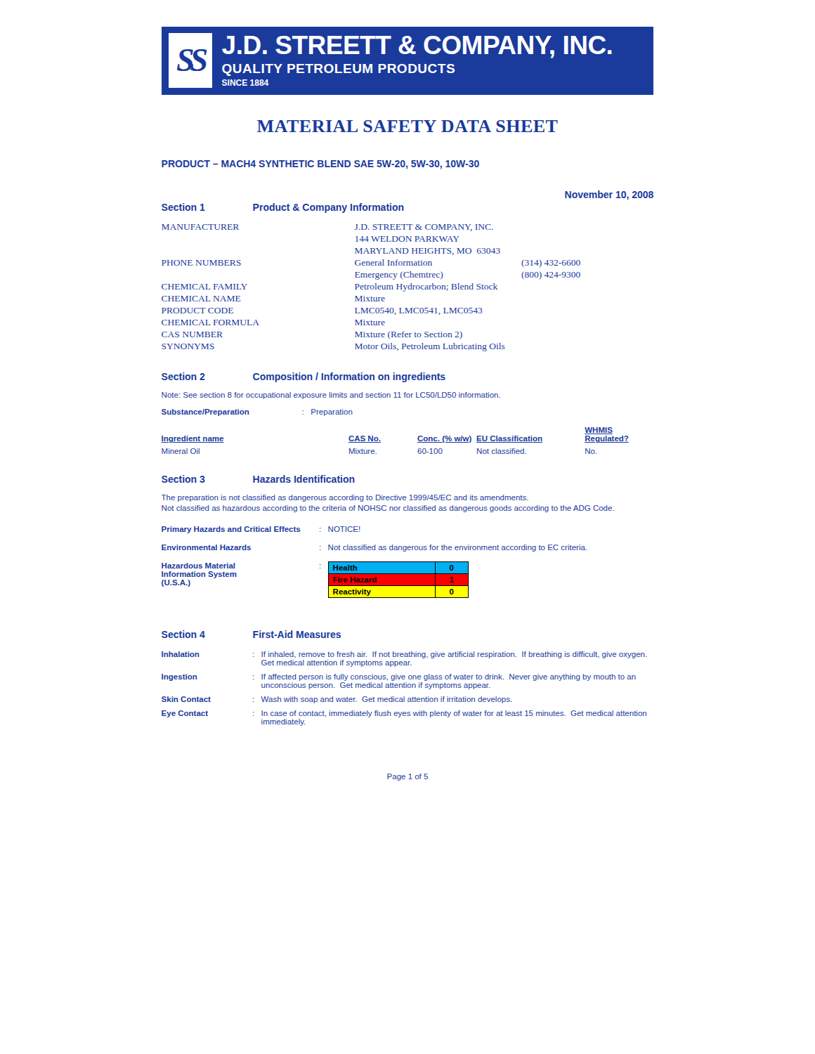SS
J.D. STREETT & COMPANY, INC.
QUALITY PETROLEUM PRODUCTS
SINCE 1884
MATERIAL SAFETY DATA SHEET
PRODUCT – MACH4 SYNTHETIC BLEND SAE 5W-20, 5W-30, 10W-30
November 10, 2008
Section 1 Product & Company Information
| MANUFACTURER | J.D. STREETT & COMPANY, INC. | |
| | 144 WELDON PARKWAY | |
| | MARYLAND HEIGHTS, MO 63043 | |
| PHONE NUMBERS | General Information | (314) 432-6600 |
| | Emergency (Chemtrec) | (800) 424-9300 |
| CHEMICAL FAMILY | Petroleum Hydrocarbon; Blend Stock |
| CHEMICAL NAME | Mixture |
| PRODUCT CODE | LMC0540, LMC0541, LMC0543 |
| CHEMICAL FORMULA | Mixture |
| CAS NUMBER | Mixture (Refer to Section 2) |
| SYNONYMS | Motor Oils, Petroleum Lubricating Oils |
Section 2 Composition / Information on ingredients
Note: See section 8 for occupational exposure limits and section 11 for LC50/LD50 information.
Substance/Preparation: Preparation
| Ingredient name | CAS No. | Conc. (% w/w) | EU Classification | WHMIS Regulated? |
| --- | --- | --- | --- | --- |
| Mineral Oil | Mixture. | 60-100 | Not classified. | No. |
Section 3 Hazards Identification
The preparation is not classified as dangerous according to Directive 1999/45/EC and its amendments.
Not classified as hazardous according to the criteria of NOHSC nor classified as dangerous goods according to the ADG Code.
| Primary Hazards and Critical Effects | : | NOTICE! |
| Environmental Hazards | : | Not classified as dangerous for the environment according to EC criteria. |
| Hazardous Material Information System (U.S.A.) | : | / Health / 0 / / Fire Hazard / 1 / / Reactivity / 0 / |
Section 4 First-Aid Measures
| Inhalation | : | If inhaled, remove to fresh air. If not breathing, give artificial respiration. If breathing is difficult, give oxygen. Get medical attention if symptoms appear. |
| Ingestion | : | If affected person is fully conscious, give one glass of water to drink. Never give anything by mouth to an unconscious person. Get medical attention if symptoms appear. |
| Skin Contact | : | Wash with soap and water. Get medical attention if irritation develops. |
| Eye Contact | : | In case of contact, immediately flush eyes with plenty of water for at least 15 minutes. Get medical attention immediately. |
Page 1 of 5